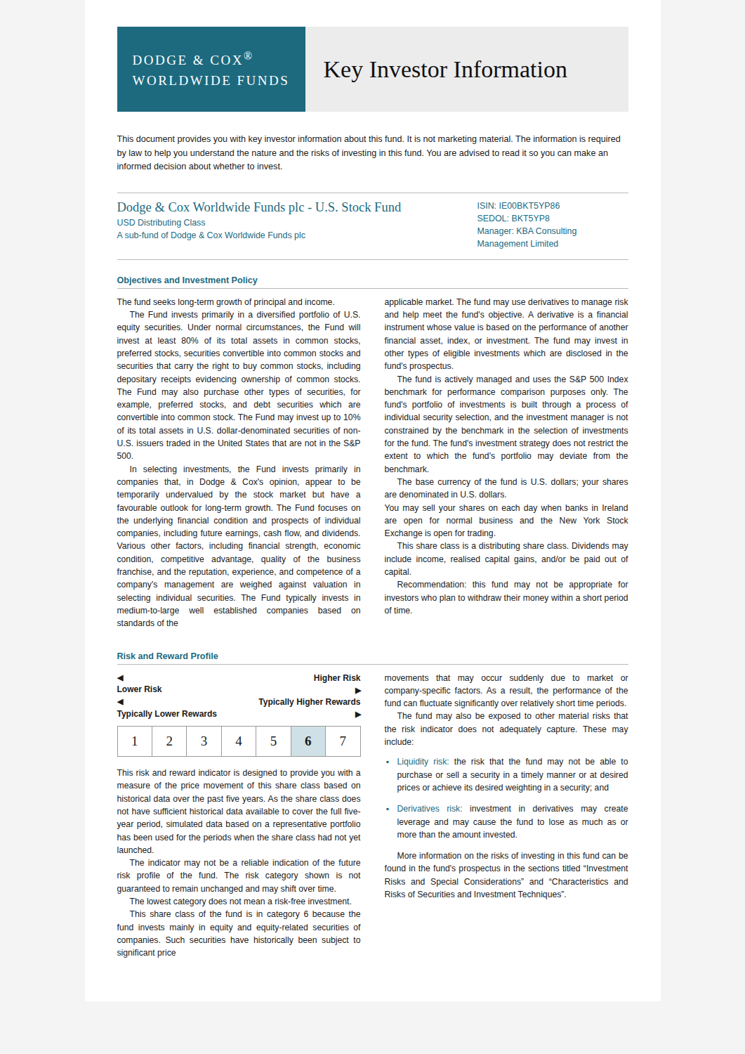DODGE & COX®
WORLDWIDE FUNDS
Key Investor Information
This document provides you with key investor information about this fund. It is not marketing material. The information is required by law to help you understand the nature and the risks of investing in this fund. You are advised to read it so you can make an informed decision about whether to invest.
Dodge & Cox Worldwide Funds plc - U.S. Stock Fund
USD Distributing Class
A sub-fund of Dodge & Cox Worldwide Funds plc
ISIN: IE00BKT5YP86
SEDOL: BKT5YP8
Manager: KBA Consulting
Management Limited
Objectives and Investment Policy
The fund seeks long-term growth of principal and income.
The Fund invests primarily in a diversified portfolio of U.S. equity securities. Under normal circumstances, the Fund will invest at least 80% of its total assets in common stocks, preferred stocks, securities convertible into common stocks and securities that carry the right to buy common stocks, including depositary receipts evidencing ownership of common stocks. The Fund may also purchase other types of securities, for example, preferred stocks, and debt securities which are convertible into common stock. The Fund may invest up to 10% of its total assets in U.S. dollar-denominated securities of non-U.S. issuers traded in the United States that are not in the S&P 500.
In selecting investments, the Fund invests primarily in companies that, in Dodge & Cox's opinion, appear to be temporarily undervalued by the stock market but have a favourable outlook for long-term growth. The Fund focuses on the underlying financial condition and prospects of individual companies, including future earnings, cash flow, and dividends. Various other factors, including financial strength, economic condition, competitive advantage, quality of the business franchise, and the reputation, experience, and competence of a company's management are weighed against valuation in selecting individual securities. The Fund typically invests in medium-to-large well established companies based on standards of the
applicable market. The fund may use derivatives to manage risk and help meet the fund's objective. A derivative is a financial instrument whose value is based on the performance of another financial asset, index, or investment. The fund may invest in other types of eligible investments which are disclosed in the fund's prospectus.
The fund is actively managed and uses the S&P 500 Index benchmark for performance comparison purposes only. The fund's portfolio of investments is built through a process of individual security selection, and the investment manager is not constrained by the benchmark in the selection of investments for the fund. The fund's investment strategy does not restrict the extent to which the fund's portfolio may deviate from the benchmark.
The base currency of the fund is U.S. dollars; your shares are denominated in U.S. dollars.
You may sell your shares on each day when banks in Ireland are open for normal business and the New York Stock Exchange is open for trading.
This share class is a distributing share class. Dividends may include income, realised capital gains, and/or be paid out of capital.
Recommendation: this fund may not be appropriate for investors who plan to withdraw their money within a short period of time.
Risk and Reward Profile
◀ Lower Risk ◀ Typically Lower Rewards
Higher Risk ▶ Typically Higher Rewards ▶
| 1 | 2 | 3 | 4 | 5 | 6 | 7 |
This risk and reward indicator is designed to provide you with a measure of the price movement of this share class based on historical data over the past five years. As the share class does not have sufficient historical data available to cover the full five-year period, simulated data based on a representative portfolio has been used for the periods when the share class had not yet launched.
The indicator may not be a reliable indication of the future risk profile of the fund. The risk category shown is not guaranteed to remain unchanged and may shift over time.
The lowest category does not mean a risk-free investment.
This share class of the fund is in category 6 because the fund invests mainly in equity and equity-related securities of companies. Such securities have historically been subject to significant price
movements that may occur suddenly due to market or company-specific factors. As a result, the performance of the fund can fluctuate significantly over relatively short time periods.
The fund may also be exposed to other material risks that the risk indicator does not adequately capture. These may include:
Liquidity risk: the risk that the fund may not be able to purchase or sell a security in a timely manner or at desired prices or achieve its desired weighting in a security; and
Derivatives risk: investment in derivatives may create leverage and may cause the fund to lose as much as or more than the amount invested.
More information on the risks of investing in this fund can be found in the fund's prospectus in the sections titled “Investment Risks and Special Considerations” and “Characteristics and Risks of Securities and Investment Techniques”.